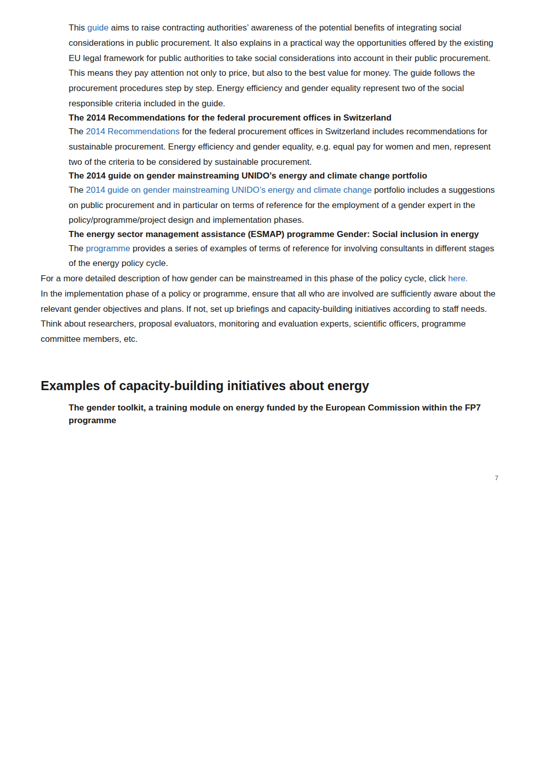This guide aims to raise contracting authorities’ awareness of the potential benefits of integrating social considerations in public procurement. It also explains in a practical way the opportunities offered by the existing EU legal framework for public authorities to take social considerations into account in their public procurement. This means they pay attention not only to price, but also to the best value for money. The guide follows the procurement procedures step by step. Energy efficiency and gender equality represent two of the social responsible criteria included in the guide.
The 2014 Recommendations for the federal procurement offices in Switzerland
The 2014 Recommendations for the federal procurement offices in Switzerland includes recommendations for sustainable procurement. Energy efficiency and gender equality, e.g. equal pay for women and men, represent two of the criteria to be considered by sustainable procurement.
The 2014 guide on gender mainstreaming UNIDO’s energy and climate change portfolio
The 2014 guide on gender mainstreaming UNIDO’s energy and climate change portfolio includes a suggestions on public procurement and in particular on terms of reference for the employment of a gender expert in the policy/programme/project design and implementation phases.
The energy sector management assistance (ESMAP) programme Gender: Social inclusion in energy
The programme provides a series of examples of terms of reference for involving consultants in different stages of the energy policy cycle.
For a more detailed description of how gender can be mainstreamed in this phase of the policy cycle, click here.
In the implementation phase of a policy or programme, ensure that all who are involved are sufficiently aware about the relevant gender objectives and plans. If not, set up briefings and capacity-building initiatives according to staff needs. Think about researchers, proposal evaluators, monitoring and evaluation experts, scientific officers, programme committee members, etc.
Examples of capacity-building initiatives about energy
The gender toolkit, a training module on energy funded by the European Commission within the FP7 programme
7